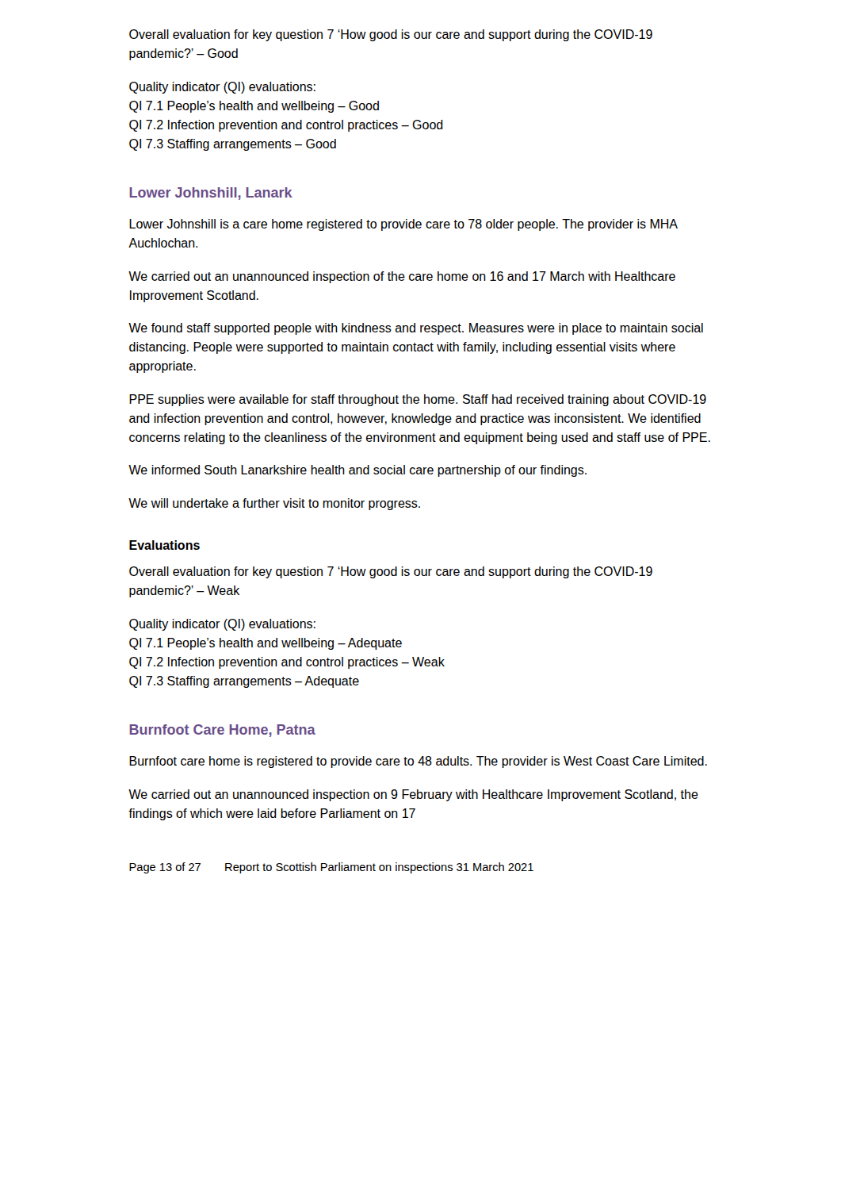Overall evaluation for key question 7 ‘How good is our care and support during the COVID-19 pandemic?’ – Good
Quality indicator (QI) evaluations:
QI 7.1 People’s health and wellbeing – Good
QI 7.2 Infection prevention and control practices – Good
QI 7.3 Staffing arrangements – Good
Lower Johnshill, Lanark
Lower Johnshill is a care home registered to provide care to 78 older people. The provider is MHA Auchlochan.
We carried out an unannounced inspection of the care home on 16 and 17 March with Healthcare Improvement Scotland.
We found staff supported people with kindness and respect. Measures were in place to maintain social distancing. People were supported to maintain contact with family, including essential visits where appropriate.
PPE supplies were available for staff throughout the home. Staff had received training about COVID-19 and infection prevention and control, however, knowledge and practice was inconsistent. We identified concerns relating to the cleanliness of the environment and equipment being used and staff use of PPE.
We informed South Lanarkshire health and social care partnership of our findings.
We will undertake a further visit to monitor progress.
Evaluations
Overall evaluation for key question 7 ‘How good is our care and support during the COVID-19 pandemic?’ – Weak
Quality indicator (QI) evaluations:
QI 7.1 People’s health and wellbeing – Adequate
QI 7.2 Infection prevention and control practices – Weak
QI 7.3 Staffing arrangements – Adequate
Burnfoot Care Home, Patna
Burnfoot care home is registered to provide care to 48 adults. The provider is West Coast Care Limited.
We carried out an unannounced inspection on 9 February with Healthcare Improvement Scotland, the findings of which were laid before Parliament on 17
Page 13 of 27 Report to Scottish Parliament on inspections 31 March 2021